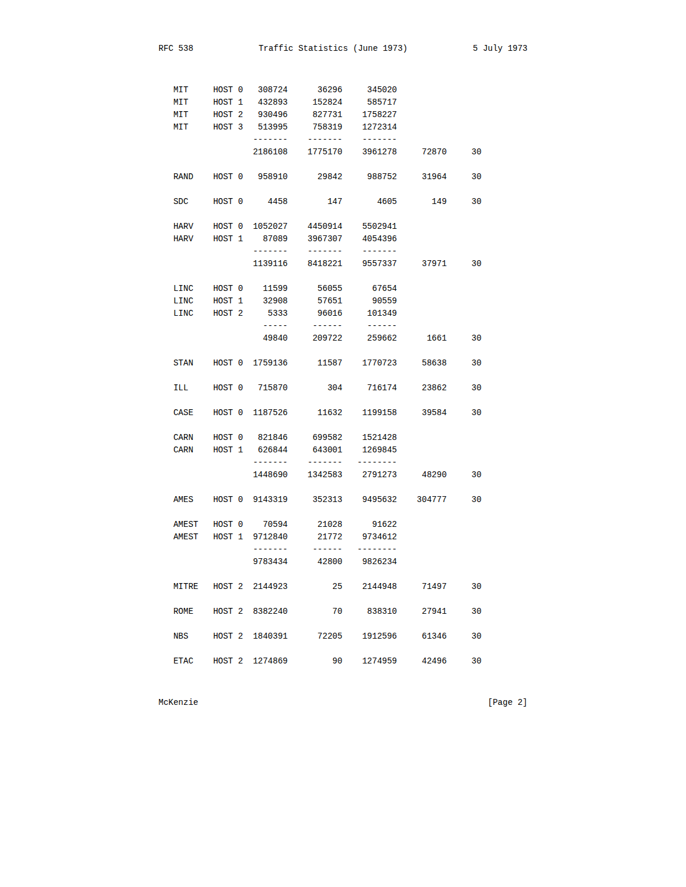RFC 538 Traffic Statistics (June 1973) 5 July 1973
   MIT     HOST 0   308724      36296     345020
   MIT     HOST 1   432893     152824     585717
   MIT     HOST 2   930496     827731    1758227
   MIT     HOST 3   513995     758319    1272314
                   -------    -------    -------
                   2186108    1775170    3961278     72870     30

   RAND    HOST 0   958910      29842     988752     31964     30

   SDC     HOST 0     4458        147       4605       149     30

   HARV    HOST 0  1052027    4450914    5502941
   HARV    HOST 1    87089    3967307    4054396
                   -------    -------    -------
                   1139116    8418221    9557337     37971     30

   LINC    HOST 0    11599      56055      67654
   LINC    HOST 1    32908      57651      90559
   LINC    HOST 2     5333      96016     101349
                     -----     ------     ------
                     49840     209722     259662      1661     30

   STAN    HOST 0  1759136      11587    1770723     58638     30

   ILL     HOST 0   715870        304     716174     23862     30

   CASE    HOST 0  1187526      11632    1199158     39584     30

   CARN    HOST 0   821846     699582    1521428
   CARN    HOST 1   626844     643001    1269845
                   -------    -------   --------
                   1448690    1342583    2791273     48290     30

   AMES    HOST 0  9143319     352313    9495632    304777     30

   AMEST   HOST 0    70594      21028      91622
   AMEST   HOST 1  9712840      21772    9734612
                   -------     ------   --------
                   9783434      42800    9826234

   MITRE   HOST 2  2144923         25    2144948     71497     30

   ROME    HOST 2  8382240         70     838310     27941     30

   NBS     HOST 2  1840391      72205    1912596     61346     30

   ETAC    HOST 2  1274869         90    1274959     42496     30
McKenzie [Page 2]